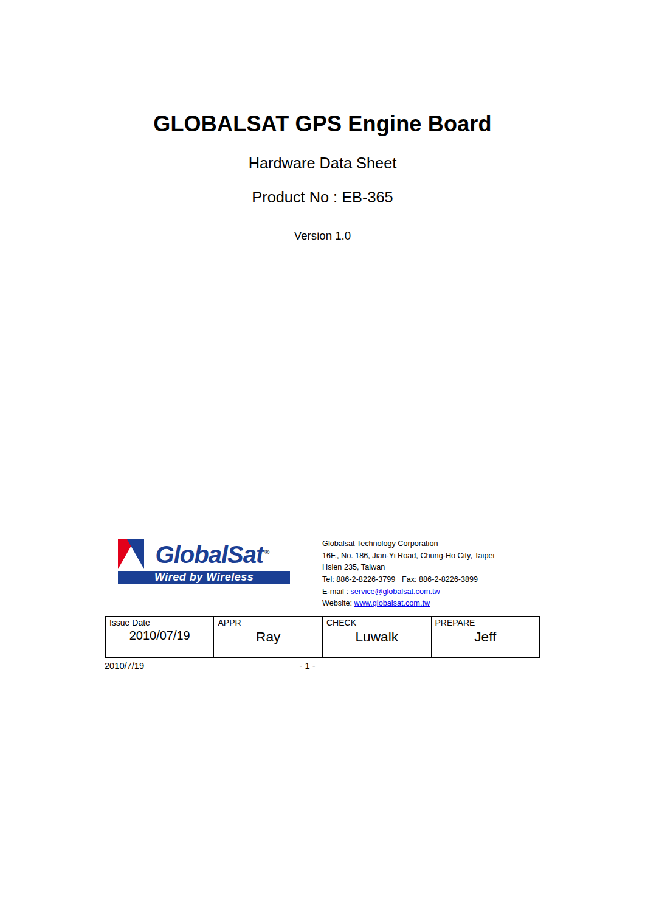GLOBALSAT GPS Engine Board
Hardware Data Sheet
Product No : EB-365
Version 1.0
Global Sat®
Wired by Wireless
Globalsat Technology Corporation
16F., No. 186, Jian-Yi Road, Chung-Ho City, Taipei
Hsien 235, Taiwan
Tel: 886-2-8226-3799 Fax: 886-2-8226-3899
E-mail : service@globalsat.com.tw
Website: www.globalsat.com.tw
| Issue Date 2010/07/19 | APPR Ray | CHECK Luwalk | PREPARE Jeff |
2010/7/19 - 1 -